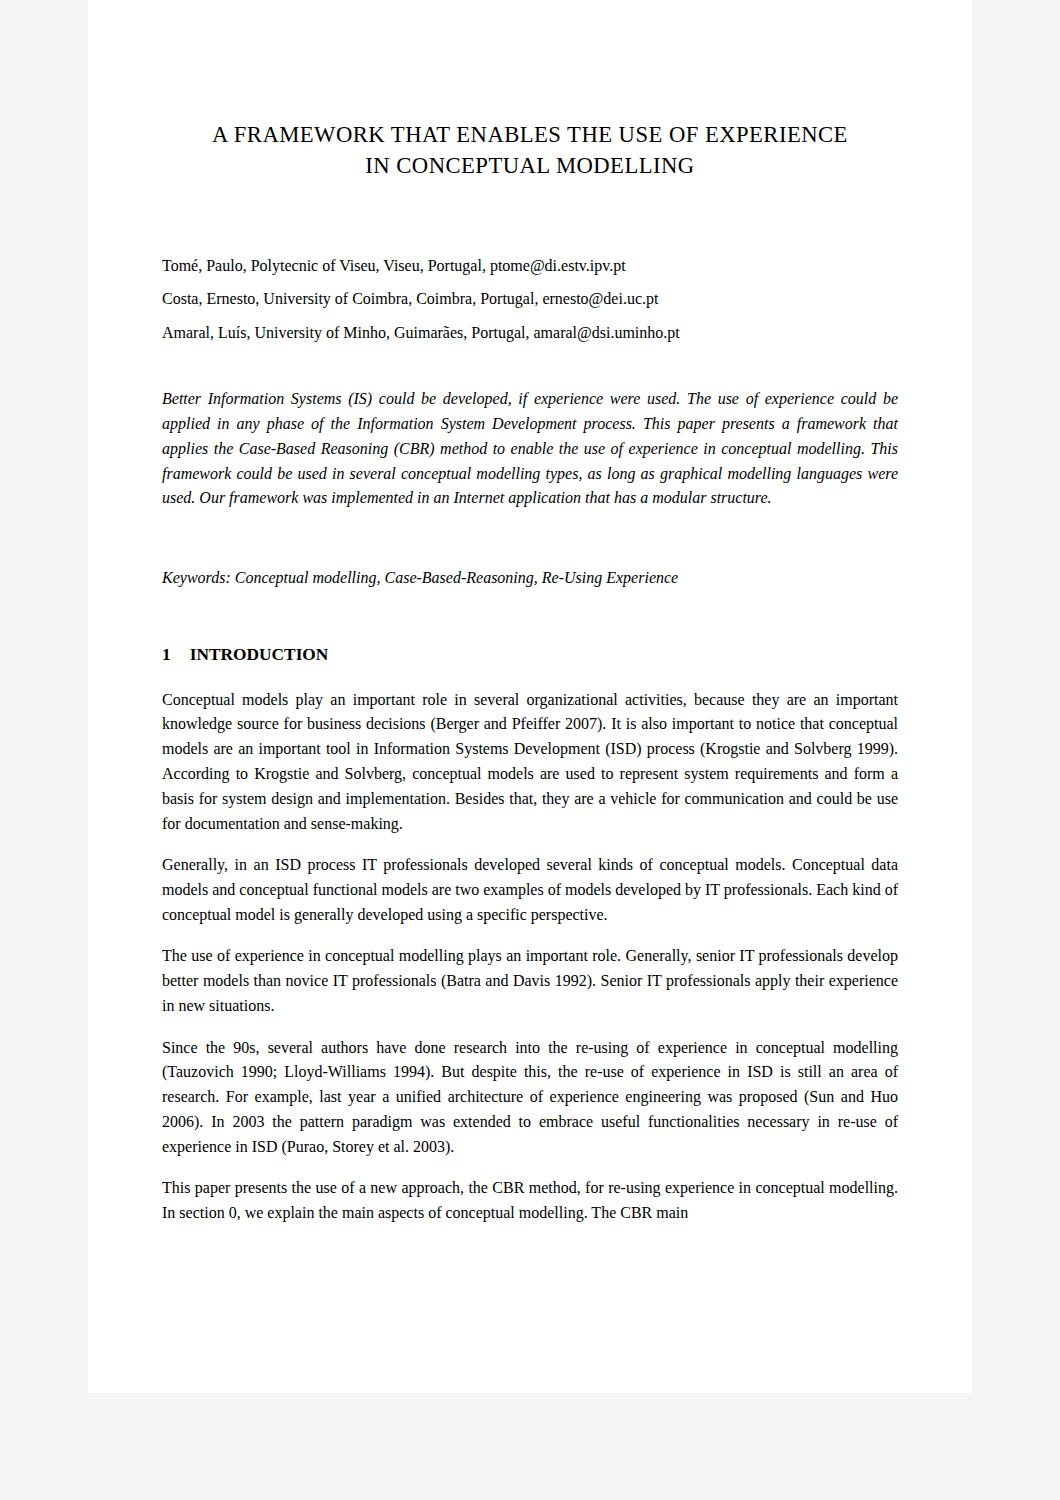A framework that enables the use of experience
in conceptual modelling
Tomé, Paulo, Polytecnic of Viseu, Viseu, Portugal, ptome@di.estv.ipv.pt
Costa, Ernesto, University of Coimbra, Coimbra, Portugal, ernesto@dei.uc.pt
Amaral, Luís, University of Minho, Guimarães, Portugal, amaral@dsi.uminho.pt
Better Information Systems (IS) could be developed, if experience were used. The use of experience could be applied in any phase of the Information System Development process. This paper presents a framework that applies the Case-Based Reasoning (CBR) method to enable the use of experience in conceptual modelling. This framework could be used in several conceptual modelling types, as long as graphical modelling languages were used. Our framework was implemented in an Internet application that has a modular structure.
Keywords: Conceptual modelling, Case-Based-Reasoning, Re-Using Experience
1 INTRODUCTION
Conceptual models play an important role in several organizational activities, because they are an important knowledge source for business decisions (Berger and Pfeiffer 2007). It is also important to notice that conceptual models are an important tool in Information Systems Development (ISD) process (Krogstie and Solvberg 1999). According to Krogstie and Solvberg, conceptual models are used to represent system requirements and form a basis for system design and implementation. Besides that, they are a vehicle for communication and could be use for documentation and sense-making.
Generally, in an ISD process IT professionals developed several kinds of conceptual models. Conceptual data models and conceptual functional models are two examples of models developed by IT professionals. Each kind of conceptual model is generally developed using a specific perspective.
The use of experience in conceptual modelling plays an important role. Generally, senior IT professionals develop better models than novice IT professionals (Batra and Davis 1992). Senior IT professionals apply their experience in new situations.
Since the 90s, several authors have done research into the re-using of experience in conceptual modelling (Tauzovich 1990; Lloyd-Williams 1994). But despite this, the re-use of experience in ISD is still an area of research. For example, last year a unified architecture of experience engineering was proposed (Sun and Huo 2006). In 2003 the pattern paradigm was extended to embrace useful functionalities necessary in re-use of experience in ISD (Purao, Storey et al. 2003).
This paper presents the use of a new approach, the CBR method, for re-using experience in conceptual modelling. In section 0, we explain the main aspects of conceptual modelling. The CBR main